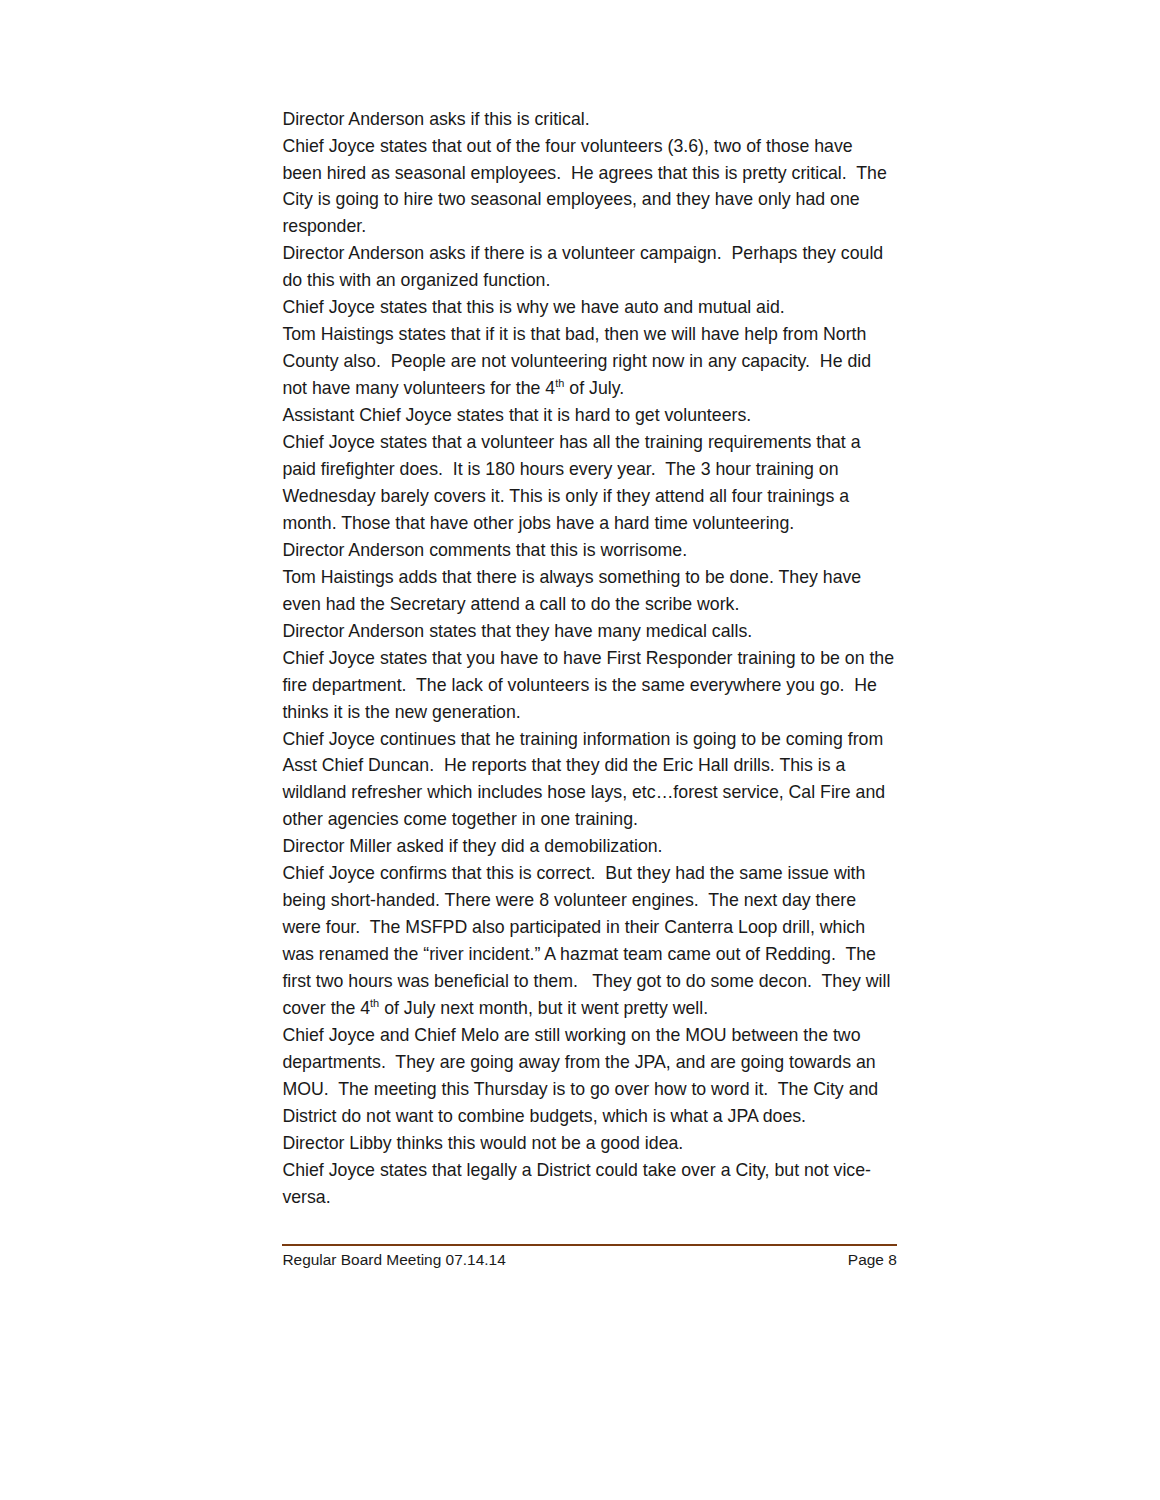Director Anderson asks if this is critical.
Chief Joyce states that out of the four volunteers (3.6), two of those have been hired as seasonal employees. He agrees that this is pretty critical. The City is going to hire two seasonal employees, and they have only had one responder.
Director Anderson asks if there is a volunteer campaign. Perhaps they could do this with an organized function.
Chief Joyce states that this is why we have auto and mutual aid.
Tom Haistings states that if it is that bad, then we will have help from North County also. People are not volunteering right now in any capacity. He did not have many volunteers for the 4th of July.
Assistant Chief Joyce states that it is hard to get volunteers.
Chief Joyce states that a volunteer has all the training requirements that a paid firefighter does. It is 180 hours every year. The 3 hour training on Wednesday barely covers it. This is only if they attend all four trainings a month. Those that have other jobs have a hard time volunteering.
Director Anderson comments that this is worrisome.
Tom Haistings adds that there is always something to be done. They have even had the Secretary attend a call to do the scribe work.
Director Anderson states that they have many medical calls.
Chief Joyce states that you have to have First Responder training to be on the fire department. The lack of volunteers is the same everywhere you go. He thinks it is the new generation.
Chief Joyce continues that he training information is going to be coming from Asst Chief Duncan. He reports that they did the Eric Hall drills. This is a wildland refresher which includes hose lays, etc…forest service, Cal Fire and other agencies come together in one training.
Director Miller asked if they did a demobilization.
Chief Joyce confirms that this is correct. But they had the same issue with being short-handed. There were 8 volunteer engines. The next day there were four. The MSFPD also participated in their Canterra Loop drill, which was renamed the “river incident.” A hazmat team came out of Redding. The first two hours was beneficial to them. They got to do some decon. They will cover the 4th of July next month, but it went pretty well.
Chief Joyce and Chief Melo are still working on the MOU between the two departments. They are going away from the JPA, and are going towards an MOU. The meeting this Thursday is to go over how to word it. The City and District do not want to combine budgets, which is what a JPA does.
Director Libby thinks this would not be a good idea.
Chief Joyce states that legally a District could take over a City, but not vice-versa.
Regular Board Meeting 07.14.14 Page 8